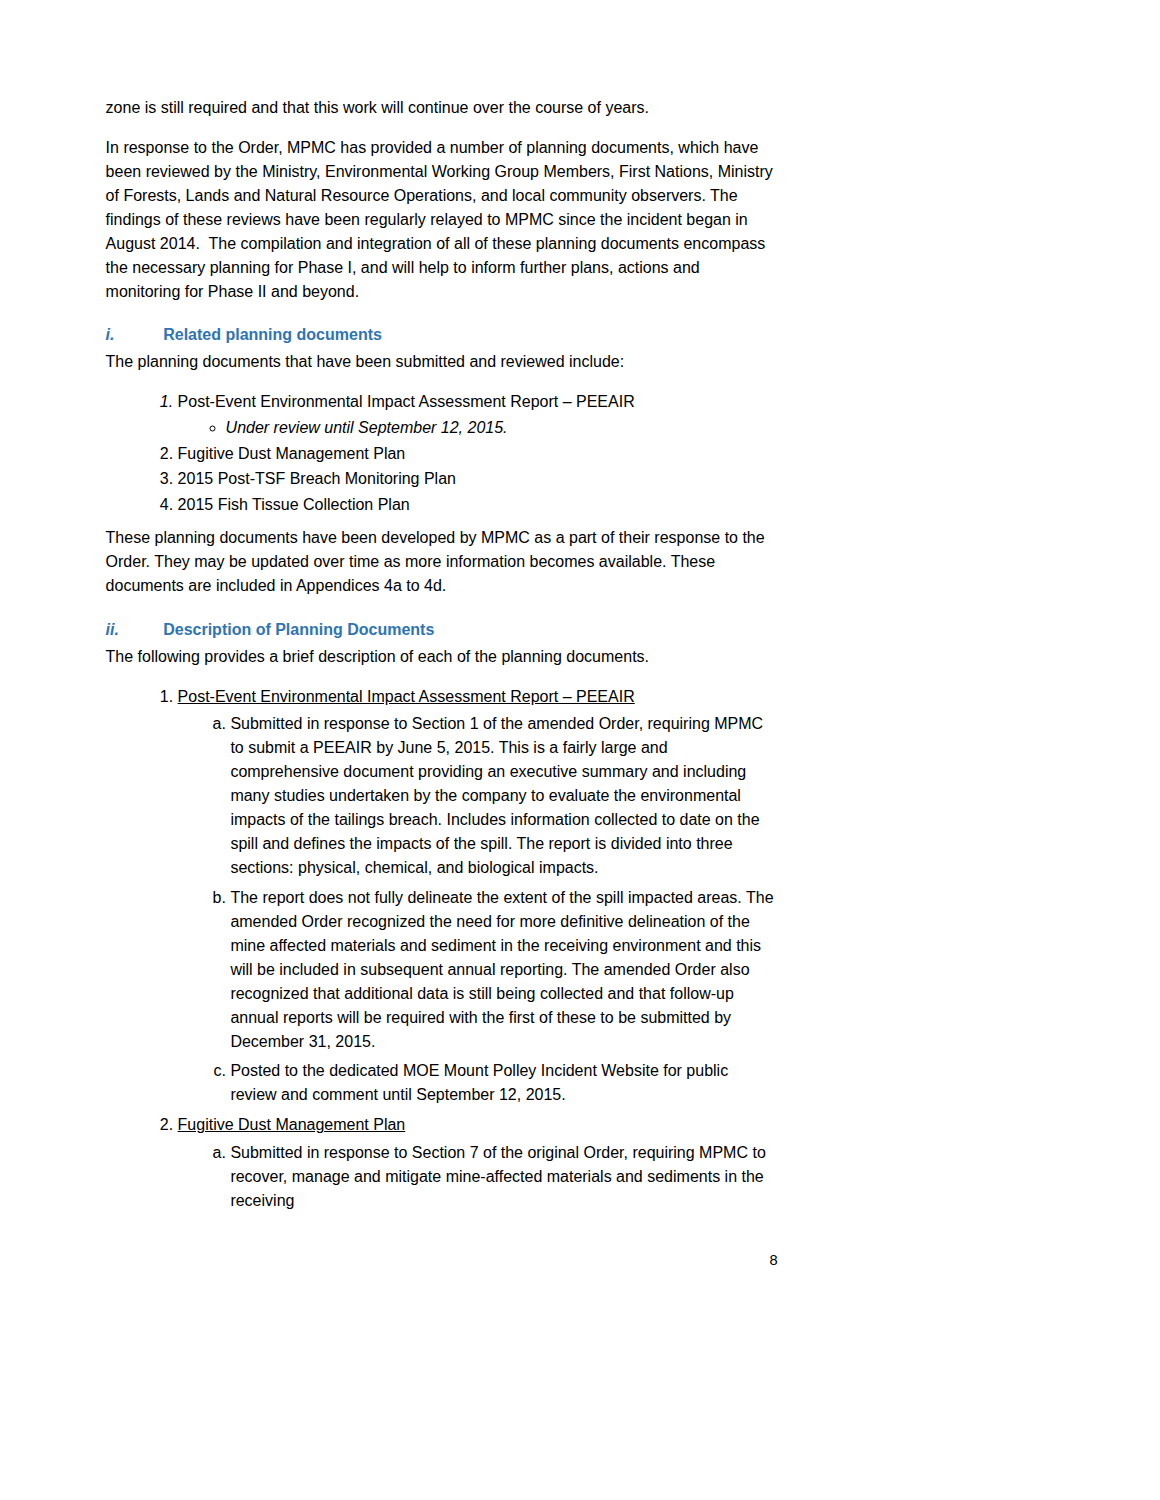zone is still required and that this work will continue over the course of years.
In response to the Order, MPMC has provided a number of planning documents, which have been reviewed by the Ministry, Environmental Working Group Members, First Nations, Ministry of Forests, Lands and Natural Resource Operations, and local community observers. The findings of these reviews have been regularly relayed to MPMC since the incident began in August 2014. The compilation and integration of all of these planning documents encompass the necessary planning for Phase I, and will help to inform further plans, actions and monitoring for Phase II and beyond.
i. Related planning documents
The planning documents that have been submitted and reviewed include:
Post-Event Environmental Impact Assessment Report – PEEAIR
Under review until September 12, 2015.
Fugitive Dust Management Plan
2015 Post-TSF Breach Monitoring Plan
2015 Fish Tissue Collection Plan
These planning documents have been developed by MPMC as a part of their response to the Order. They may be updated over time as more information becomes available. These documents are included in Appendices 4a to 4d.
ii. Description of Planning Documents
The following provides a brief description of each of the planning documents.
Post-Event Environmental Impact Assessment Report – PEEAIR
Submitted in response to Section 1 of the amended Order, requiring MPMC to submit a PEEAIR by June 5, 2015. This is a fairly large and comprehensive document providing an executive summary and including many studies undertaken by the company to evaluate the environmental impacts of the tailings breach. Includes information collected to date on the spill and defines the impacts of the spill. The report is divided into three sections: physical, chemical, and biological impacts.
The report does not fully delineate the extent of the spill impacted areas. The amended Order recognized the need for more definitive delineation of the mine affected materials and sediment in the receiving environment and this will be included in subsequent annual reporting. The amended Order also recognized that additional data is still being collected and that follow-up annual reports will be required with the first of these to be submitted by December 31, 2015.
Posted to the dedicated MOE Mount Polley Incident Website for public review and comment until September 12, 2015.
Fugitive Dust Management Plan
Submitted in response to Section 7 of the original Order, requiring MPMC to recover, manage and mitigate mine-affected materials and sediments in the receiving
8